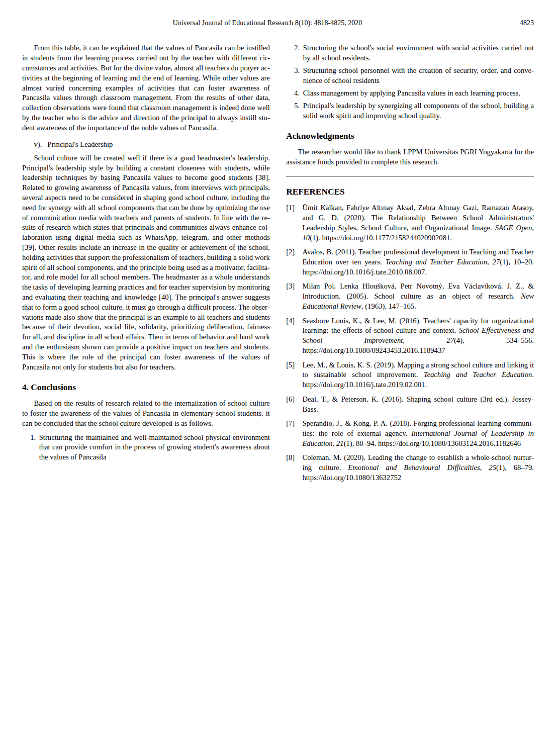Universal Journal of Educational Research 8(10): 4818-4825, 2020
4823
From this table, it can be explained that the values of Pancasila can be instilled in students from the learning process carried out by the teacher with different circumstances and activities. But for the divine value, almost all teachers do prayer activities at the beginning of learning and the end of learning. While other values are almost varied concerning examples of activities that can foster awareness of Pancasila values through classroom management. From the results of other data, collection observations were found that classroom management is indeed done well by the teacher who is the advice and direction of the principal to always instill student awareness of the importance of the noble values of Pancasila.
v). Principal's Leadership
School culture will be created well if there is a good headmaster's leadership. Principal's leadership style by building a constant closeness with students, while leadership techniques by basing Pancasila values to become good students [38]. Related to growing awareness of Pancasila values, from interviews with principals, several aspects need to be considered in shaping good school culture, including the need for synergy with all school components that can be done by optimizing the use of communication media with teachers and parents of students. In line with the results of research which states that principals and communities always enhance collaboration using digital media such as WhatsApp, telegram, and other methods [39]. Other results include an increase in the quality or achievement of the school, holding activities that support the professionalism of teachers, building a solid work spirit of all school components, and the principle being used as a motivator, facilitator, and role model for all school members. The headmaster as a whole understands the tasks of developing learning practices and for teacher supervision by monitoring and evaluating their teaching and knowledge [40]. The principal's answer suggests that to form a good school culture, it must go through a difficult process. The observations made also show that the principal is an example to all teachers and students because of their devotion, social life, solidarity, prioritizing deliberation, fairness for all, and discipline in all school affairs. Then in terms of behavior and hard work and the enthusiasm shown can provide a positive impact on teachers and students. This is where the role of the principal can foster awareness of the values of Pancasila not only for students but also for teachers.
4. Conclusions
Based on the results of research related to the internalization of school culture to foster the awareness of the values of Pancasila in elementary school students, it can be concluded that the school culture developed is as follows.
Structuring the maintained and well-maintained school physical environment that can provide comfort in the process of growing student's awareness about the values of Pancasila
Structuring the school's social environment with social activities carried out by all school residents.
Structuring school personnel with the creation of security, order, and convenience of school residents
Class management by applying Pancasila values in each learning process.
Principal's leadership by synergizing all components of the school, building a solid work spirit and improving school quality.
Acknowledgments
The researcher would like to thank LPPM Universitas PGRI Yogyakarta for the assistance funds provided to complete this research.
REFERENCES
[1] Ümit Kalkan, Fahriye Altınay Aksal, Zehra Altınay Gazi, Ramazan Atasoy, and G. D. (2020). The Relationship Between School Administrators' Leadership Styles, School Culture, and Organizational Image. SAGE Open, 10(1). https://doi.org/10.1177/2158244020902081.
[2] Avalos, B. (2011). Teacher professional development in Teaching and Teacher Education over ten years. Teaching and Teacher Education, 27(1), 10–20. https://doi.org/10.1016/j.tate.2010.08.007.
[3] Milan Pol, Lenka Hloušková, Petr Novotný, Eva Václavíková, J. Z., & Introduction. (2005). School culture as an object of research. New Educational Review, (1963), 147–165.
[4] Seashore Louis, K., & Lee, M. (2016). Teachers' capacity for organizational learning: the effects of school culture and context. School Effectiveness and School Improvement, 27(4), 534–556. https://doi.org/10.1080/09243453.2016.1189437
[5] Lee, M., & Louis, K. S. (2019). Mapping a strong school culture and linking it to sustainable school improvement. Teaching and Teacher Education. https://doi.org/10.1016/j.tate.2019.02.001.
[6] Deal, T., & Peterson, K. (2016). Shaping school culture (3rd ed.). Jossey-Bass.
[7] Sperandio, J., & Kong, P. A. (2018). Forging professional learning communities: the role of external agency. International Journal of Leadership in Education, 21(1), 80–94. https://doi.org/10.1080/13603124.2016.1182646
[8] Coleman, M. (2020). Leading the change to establish a whole-school nurturing culture. Emotional and Behavioural Difficulties, 25(1), 68–79. https://doi.org/10.1080/13632752